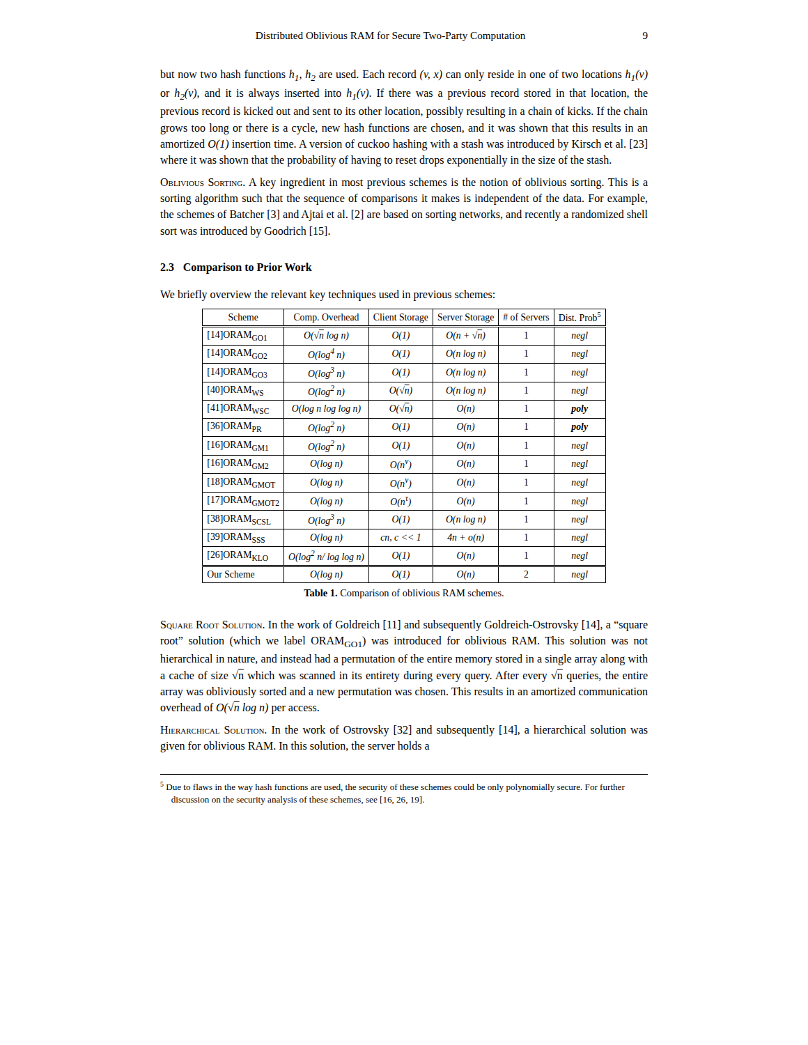Distributed Oblivious RAM for Secure Two-Party Computation 9
but now two hash functions h1, h2 are used. Each record (v, x) can only reside in one of two locations h1(v) or h2(v), and it is always inserted into h1(v). If there was a previous record stored in that location, the previous record is kicked out and sent to its other location, possibly resulting in a chain of kicks. If the chain grows too long or there is a cycle, new hash functions are chosen, and it was shown that this results in an amortized O(1) insertion time. A version of cuckoo hashing with a stash was introduced by Kirsch et al. [23] where it was shown that the probability of having to reset drops exponentially in the size of the stash.
Oblivious Sorting. A key ingredient in most previous schemes is the notion of oblivious sorting. This is a sorting algorithm such that the sequence of comparisons it makes is independent of the data. For example, the schemes of Batcher [3] and Ajtai et al. [2] are based on sorting networks, and recently a randomized shell sort was introduced by Goodrich [15].
2.3 Comparison to Prior Work
We briefly overview the relevant key techniques used in previous schemes:
| Scheme | Comp. Overhead | Client Storage | Server Storage | # of Servers | Dist. Prob 5 |
| --- | --- | --- | --- | --- | --- |
| [ 14 ]ORAM GO1 | O(√ n log n) | O(1) | O(n + √ n ) | 1 | negl |
| [ 14 ]ORAM GO2 | O(log 4 n) | O(1) | O(n log n) | 1 | negl |
| [ 14 ]ORAM GO3 | O(log 3 n) | O(1) | O(n log n) | 1 | negl |
| [ 40 ]ORAM WS | O(log 2 n) | O(√ n ) | O(n log n) | 1 | negl |
| [ 41 ]ORAM WSC | O(log n log log n) | O(√ n ) | O(n) | 1 | poly |
| [ 36 ]ORAM PR | O(log 2 n) | O(1) | O(n) | 1 | poly |
| [ 16 ]ORAM GM1 | O(log 2 n) | O(1) | O(n) | 1 | negl |
| [ 16 ]ORAM GM2 | O(log n) | O(n ν ) | O(n) | 1 | negl |
| [ 18 ]ORAM GMOT | O(log n) | O(n ν ) | O(n) | 1 | negl |
| [ 17 ]ORAM GMOT2 | O(log n) | O(n τ ) | O(n) | 1 | negl |
| [ 38 ]ORAM SCSL | O(log 3 n) | O(1) | O(n log n) | 1 | negl |
| [ 39 ]ORAM SSS | O(log n) | cn, c << 1 | 4n + o(n) | 1 | negl |
| [ 26 ]ORAM KLO | O(log 2 n/ log log n) | O(1) | O(n) | 1 | negl |
| Our Scheme | O(log n) | O(1) | O(n) | 2 | negl |
Table 1. Comparison of oblivious RAM schemes.
Square Root Solution. In the work of Goldreich [11] and subsequently Goldreich-Ostrovsky [14], a “square root” solution (which we label ORAMGO1) was introduced for oblivious RAM. This solution was not hierarchical in nature, and instead had a permutation of the entire memory stored in a single array along with a cache of size √n which was scanned in its entirety during every query. After every √n queries, the entire array was obliviously sorted and a new permutation was chosen. This results in an amortized communication overhead of O(√n log n) per access.
Hierarchical Solution. In the work of Ostrovsky [32] and subsequently [14], a hierarchical solution was given for oblivious RAM. In this solution, the server holds a
5 Due to flaws in the way hash functions are used, the security of these schemes could be only polynomially secure. For further discussion on the security analysis of these schemes, see [16, 26, 19].